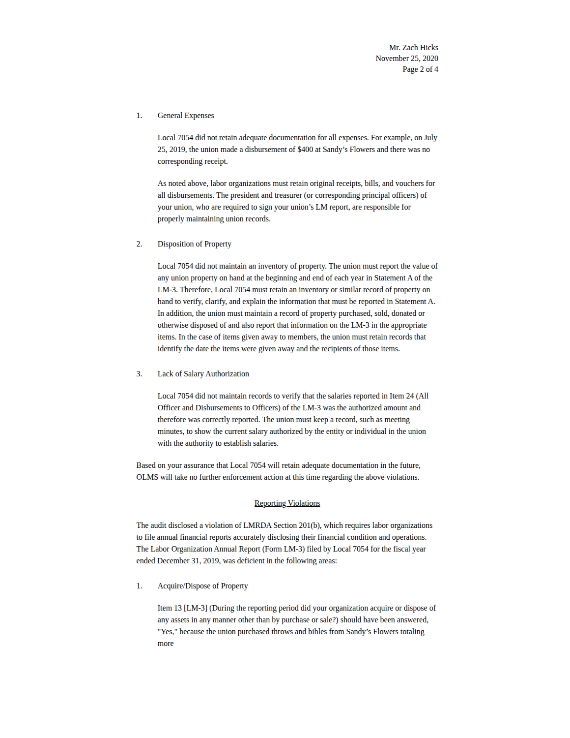Mr. Zach Hicks
November 25, 2020
Page 2 of 4
1.
General Expenses
Local 7054 did not retain adequate documentation for all expenses. For example, on July 25, 2019, the union made a disbursement of $400 at Sandy’s Flowers and there was no corresponding receipt.
As noted above, labor organizations must retain original receipts, bills, and vouchers for all disbursements. The president and treasurer (or corresponding principal officers) of your union, who are required to sign your union’s LM report, are responsible for properly maintaining union records.
2.
Disposition of Property
Local 7054 did not maintain an inventory of property. The union must report the value of any union property on hand at the beginning and end of each year in Statement A of the LM-3. Therefore, Local 7054 must retain an inventory or similar record of property on hand to verify, clarify, and explain the information that must be reported in Statement A. In addition, the union must maintain a record of property purchased, sold, donated or otherwise disposed of and also report that information on the LM-3 in the appropriate items. In the case of items given away to members, the union must retain records that identify the date the items were given away and the recipients of those items.
3.
Lack of Salary Authorization
Local 7054 did not maintain records to verify that the salaries reported in Item 24 (All Officer and Disbursements to Officers) of the LM-3 was the authorized amount and therefore was correctly reported. The union must keep a record, such as meeting minutes, to show the current salary authorized by the entity or individual in the union with the authority to establish salaries.
Based on your assurance that Local 7054 will retain adequate documentation in the future, OLMS will take no further enforcement action at this time regarding the above violations.
Reporting Violations
The audit disclosed a violation of LMRDA Section 201(b), which requires labor organizations to file annual financial reports accurately disclosing their financial condition and operations. The Labor Organization Annual Report (Form LM-3) filed by Local 7054 for the fiscal year ended December 31, 2019, was deficient in the following areas:
1.
Acquire/Dispose of Property
Item 13 [LM-3] (During the reporting period did your organization acquire or dispose of any assets in any manner other than by purchase or sale?) should have been answered, "Yes," because the union purchased throws and bibles from Sandy’s Flowers totaling more